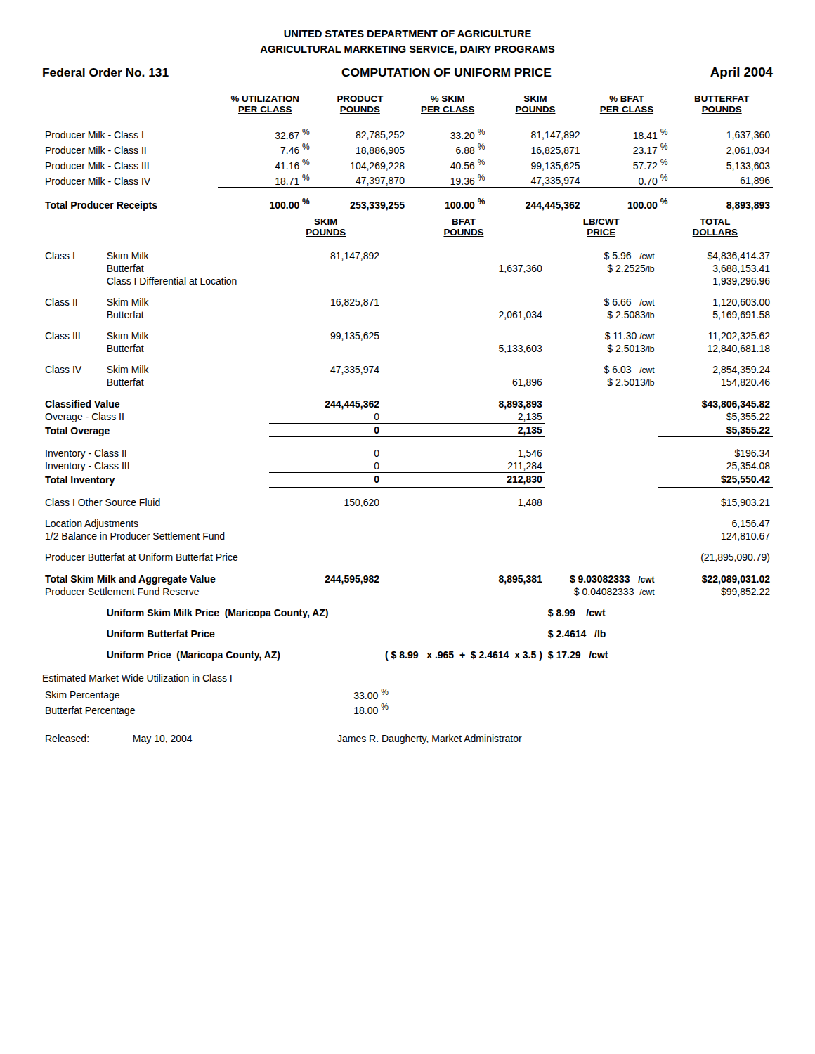UNITED STATES DEPARTMENT OF AGRICULTURE
AGRICULTURAL MARKETING SERVICE, DAIRY PROGRAMS
Federal Order No. 131
COMPUTATION OF UNIFORM PRICE
April 2004
| | % UTILIZATION PER CLASS | PRODUCT POUNDS | % SKIM PER CLASS | SKIM POUNDS | % BFAT PER CLASS | BUTTERFAT POUNDS |
| Producer Milk - Class I | 32.67 % | 82,785,252 | 33.20 % | 81,147,892 | 18.41 % | 1,637,360 |
| Producer Milk - Class II | 7.46 % | 18,886,905 | 6.88 % | 16,825,871 | 23.17 % | 2,061,034 |
| Producer Milk - Class III | 41.16 % | 104,269,228 | 40.56 % | 99,135,625 | 57.72 % | 5,133,603 |
| Producer Milk - Class IV | 18.71 % | 47,397,870 | 19.36 % | 47,335,974 | 0.70 % | 61,896 |
| Total Producer Receipts | 100.00 % | 253,339,255 | 100.00 % | 244,445,362 | 100.00 % | 8,893,893 |
| | SKIM POUNDS | BFAT POUNDS | LB/CWT PRICE | TOTAL DOLLARS |
| Class I | Skim Milk | 81,147,892 | | $ 5.96 /cwt | $4,836,414.37 |
| | Butterfat | | 1,637,360 | $ 2.2525 /lb | 3,688,153.41 |
| | Class I Differential at Location | | | | 1,939,296.96 |
| Class II | Skim Milk | 16,825,871 | | $ 6.66 /cwt | 1,120,603.00 |
| | Butterfat | | 2,061,034 | $ 2.5083 /lb | 5,169,691.58 |
| Class III | Skim Milk | 99,135,625 | | $ 11.30 /cwt | 11,202,325.62 |
| | Butterfat | | 5,133,603 | $ 2.5013 /lb | 12,840,681.18 |
| Class IV | Skim Milk | 47,335,974 | | $ 6.03 /cwt | 2,854,359.24 |
| | Butterfat | | 61,896 | $ 2.5013 /lb | 154,820.46 |
| Classified Value | 244,445,362 | 8,893,893 | | $43,806,345.82 |
| Overage - Class II | 0 | 2,135 | | $5,355.22 |
| Total Overage | 0 | 2,135 | | $5,355.22 |
| Inventory - Class II | 0 | 1,546 | | $196.34 |
| Inventory - Class III | 0 | 211,284 | | 25,354.08 |
| Total Inventory | 0 | 212,830 | | $25,550.42 |
| Class I Other Source Fluid | 150,620 | 1,488 | | $15,903.21 |
| Location Adjustments | | | | 6,156.47 |
| 1/2 Balance in Producer Settlement Fund | | | | 124,810.67 |
| Producer Butterfat at Uniform Butterfat Price | | | | (21,895,090.79) |
| Total Skim Milk and Aggregate Value | 244,595,982 | 8,895,381 | $ 9.03082333 /cwt | $22,089,031.02 |
| Producer Settlement Fund Reserve | | | $ 0.04082333 /cwt | $99,852.22 |
| | Uniform Skim Milk Price (Maricopa County, AZ) | $ 8.99 /cwt | |
| | Uniform Butterfat Price | $ 2.4614 /lb | |
| | Uniform Price (Maricopa County, AZ) | ( $ 8.99 x .965 + $ 2.4614 x 3.5 ) | $ 17.29 /cwt | |
Estimated Market Wide Utilization in Class I
| Skim Percentage | 33.00 % | |
| Butterfat Percentage | 18.00 % | |
| Released: | May 10, 2004 | James R. Daugherty, Market Administrator |